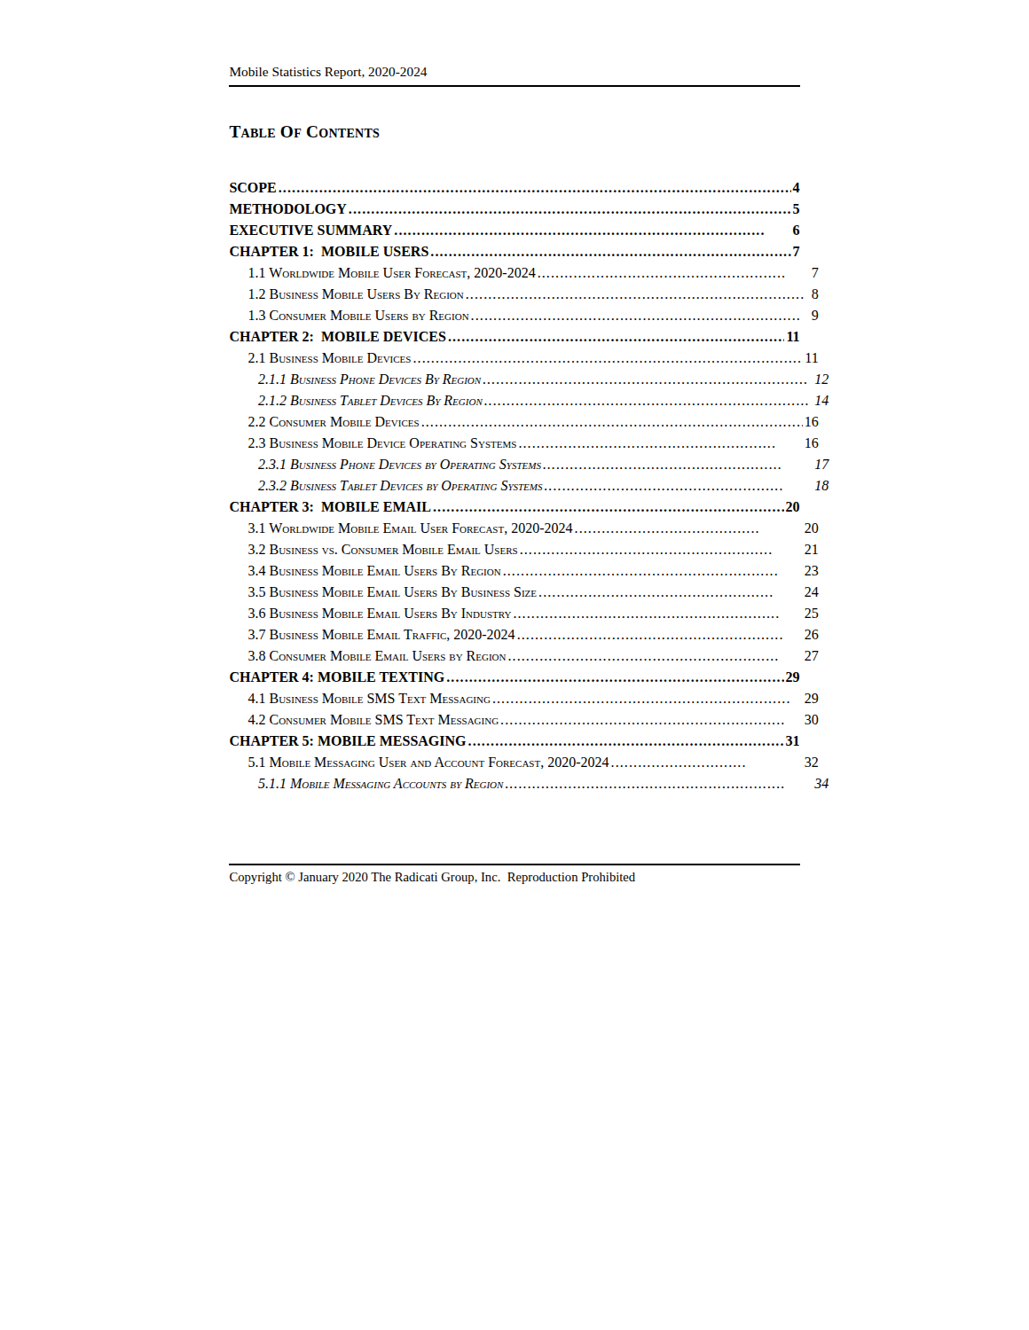Mobile Statistics Report, 2020-2024
Table Of Contents
Scope .................................................................................................................. 4
Methodology .................................................................................................. 5
Executive Summary .................................................................................. 6
Chapter 1: Mobile Users .................................................................................. 7
1.1 Worldwide Mobile User Forecast, 2020-2024 ....................................................... 7
1.2 Business Mobile Users By Region ........................................................................... 8
1.3 Consumer Mobile Users by Region ......................................................................... 9
Chapter 2: Mobile Devices .............................................................................. 11
2.1 Business Mobile Devices ............................................................................................. 11
2.1.1 Business Phone Devices By Region ........................................................................ 12
2.1.2 Business Tablet Devices By Region ........................................................................ 14
2.2 Consumer Mobile Devices ......................................................................................... 16
2.3 Business Mobile Device Operating Systems ......................................................... 16
2.3.1 Business Phone Devices by Operating Systems ..................................................... 17
2.3.2 Business Tablet Devices by Operating Systems ..................................................... 18
Chapter 3: Mobile Email ....................................................................................... 20
3.1 Worldwide Mobile Email User Forecast, 2020-2024 ......................................... 20
3.2 Business vs. Consumer Mobile Email Users ........................................................ 21
3.4 Business Mobile Email Users By Region ............................................................. 23
3.5 Business Mobile Email Users By Business Size .................................................... 24
3.6 Business Mobile Email Users By Industry ........................................................... 25
3.7 Business Mobile Email Traffic, 2020-2024 ........................................................... 26
3.8 Consumer Mobile Email Users by Region ............................................................ 27
Chapter 4: Mobile Texting ................................................................................. 29
4.1 Business Mobile SMS Text Messaging .................................................................. 29
4.2 Consumer Mobile SMS Text Messaging ............................................................... 30
Chapter 5: Mobile Messaging ........................................................................... 31
5.1 Mobile Messaging User and Account Forecast, 2020-2024 .............................. 32
5.1.1 Mobile Messaging Accounts by Region .............................................................. 34
Copyright © January 2020 The Radicati Group, Inc. Reproduction Prohibited